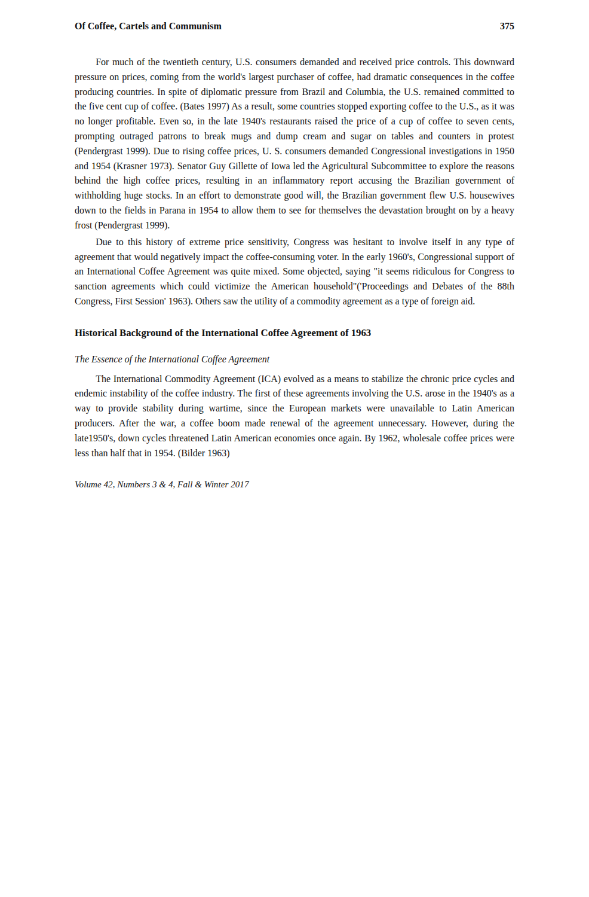Of Coffee, Cartels and Communism 375
For much of the twentieth century, U.S. consumers demanded and received price controls. This downward pressure on prices, coming from the world's largest purchaser of coffee, had dramatic consequences in the coffee producing countries. In spite of diplomatic pressure from Brazil and Columbia, the U.S. remained committed to the five cent cup of coffee. (Bates 1997) As a result, some countries stopped exporting coffee to the U.S., as it was no longer profitable. Even so, in the late 1940's restaurants raised the price of a cup of coffee to seven cents, prompting outraged patrons to break mugs and dump cream and sugar on tables and counters in protest (Pendergrast 1999). Due to rising coffee prices, U. S. consumers demanded Congressional investigations in 1950 and 1954 (Krasner 1973). Senator Guy Gillette of Iowa led the Agricultural Subcommittee to explore the reasons behind the high coffee prices, resulting in an inflammatory report accusing the Brazilian government of withholding huge stocks. In an effort to demonstrate good will, the Brazilian government flew U.S. housewives down to the fields in Parana in 1954 to allow them to see for themselves the devastation brought on by a heavy frost (Pendergrast 1999).
Due to this history of extreme price sensitivity, Congress was hesitant to involve itself in any type of agreement that would negatively impact the coffee-consuming voter. In the early 1960's, Congressional support of an International Coffee Agreement was quite mixed. Some objected, saying "it seems ridiculous for Congress to sanction agreements which could victimize the American household"('Proceedings and Debates of the 88th Congress, First Session' 1963). Others saw the utility of a commodity agreement as a type of foreign aid.
Historical Background of the International Coffee Agreement of 1963
The Essence of the International Coffee Agreement
The International Commodity Agreement (ICA) evolved as a means to stabilize the chronic price cycles and endemic instability of the coffee industry. The first of these agreements involving the U.S. arose in the 1940's as a way to provide stability during wartime, since the European markets were unavailable to Latin American producers. After the war, a coffee boom made renewal of the agreement unnecessary. However, during the late1950's, down cycles threatened Latin American economies once again. By 1962, wholesale coffee prices were less than half that in 1954. (Bilder 1963)
Volume 42, Numbers 3 & 4, Fall & Winter 2017